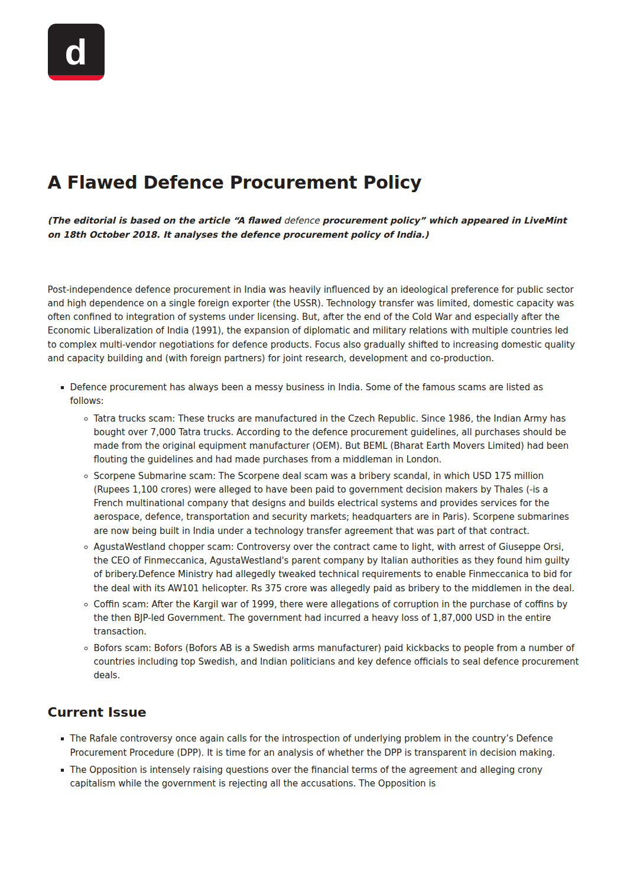d
A Flawed Defence Procurement Policy
(The editorial is based on the article “A flawed defence procurement policy” which appeared in LiveMint on 18th October 2018. It analyses the defence procurement policy of India.)
Post-independence defence procurement in India was heavily influenced by an ideological preference for public sector and high dependence on a single foreign exporter (the USSR). Technology transfer was limited, domestic capacity was often confined to integration of systems under licensing. But, after the end of the Cold War and especially after the Economic Liberalization of India (1991), the expansion of diplomatic and military relations with multiple countries led to complex multi-vendor negotiations for defence products. Focus also gradually shifted to increasing domestic quality and capacity building and (with foreign partners) for joint research, development and co-production.
Defence procurement has always been a messy business in India. Some of the famous scams are listed as follows:
Tatra trucks scam: These trucks are manufactured in the Czech Republic. Since 1986, the Indian Army has bought over 7,000 Tatra trucks. According to the defence procurement guidelines, all purchases should be made from the original equipment manufacturer (OEM). But BEML (Bharat Earth Movers Limited) had been flouting the guidelines and had made purchases from a middleman in London.
Scorpene Submarine scam: The Scorpene deal scam was a bribery scandal, in which USD 175 million (Rupees 1,100 crores) were alleged to have been paid to government decision makers by Thales (-is a French multinational company that designs and builds electrical systems and provides services for the aerospace, defence, transportation and security markets; headquarters are in Paris). Scorpene submarines are now being built in India under a technology transfer agreement that was part of that contract.
AgustaWestland chopper scam: Controversy over the contract came to light, with arrest of Giuseppe Orsi, the CEO of Finmeccanica, AgustaWestland's parent company by Italian authorities as they found him guilty of bribery.Defence Ministry had allegedly tweaked technical requirements to enable Finmeccanica to bid for the deal with its AW101 helicopter. Rs 375 crore was allegedly paid as bribery to the middlemen in the deal.
Coffin scam: After the Kargil war of 1999, there were allegations of corruption in the purchase of coffins by the then BJP-led Government. The government had incurred a heavy loss of 1,87,000 USD in the entire transaction.
Bofors scam: Bofors (Bofors AB is a Swedish arms manufacturer) paid kickbacks to people from a number of countries including top Swedish, and Indian politicians and key defence officials to seal defence procurement deals.
Current Issue
The Rafale controversy once again calls for the introspection of underlying problem in the country’s Defence Procurement Procedure (DPP). It is time for an analysis of whether the DPP is transparent in decision making.
The Opposition is intensely raising questions over the financial terms of the agreement and alleging crony capitalism while the government is rejecting all the accusations. The Opposition is